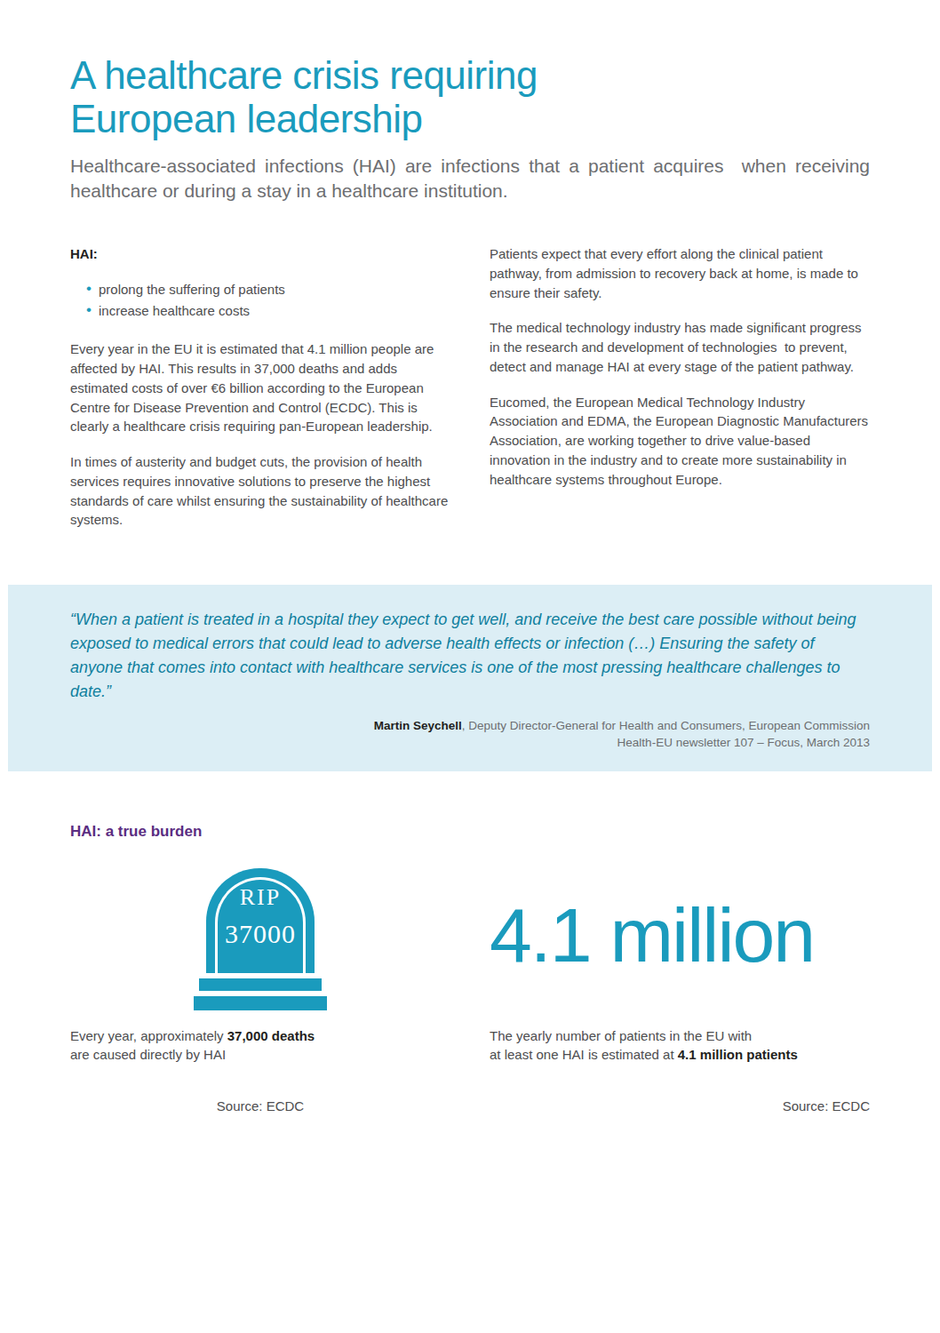A healthcare crisis requiring
European leadership
Healthcare-associated infections (HAI) are infections that a patient acquires when receiving healthcare or during a stay in a healthcare institution.
HAI:
prolong the suffering of patients
increase healthcare costs
Every year in the EU it is estimated that 4.1 million people are affected by HAI. This results in 37,000 deaths and adds estimated costs of over €6 billion according to the European Centre for Disease Prevention and Control (ECDC). This is clearly a healthcare crisis requiring pan-European leadership.
In times of austerity and budget cuts, the provision of health services requires innovative solutions to preserve the highest standards of care whilst ensuring the sustainability of healthcare systems.
Patients expect that every effort along the clinical patient pathway, from admission to recovery back at home, is made to ensure their safety.
The medical technology industry has made significant progress in the research and development of technologies to prevent, detect and manage HAI at every stage of the patient pathway.
Eucomed, the European Medical Technology Industry Association and EDMA, the European Diagnostic Manufacturers Association, are working together to drive value-based innovation in the industry and to create more sustainability in healthcare systems throughout Europe.
“When a patient is treated in a hospital they expect to get well, and receive the best care possible without being exposed to medical errors that could lead to adverse health effects or infection (…) Ensuring the safety of anyone that comes into contact with healthcare services is one of the most pressing healthcare challenges to date.”
Martin Seychell, Deputy Director-General for Health and Consumers, European Commission
Health-EU newsletter 107 – Focus, March 2013
HAI: a true burden
RIP
37000
Every year, approximately 37,000 deaths
are caused directly by HAI
4.1 million
The yearly number of patients in the EU with
at least one HAI is estimated at 4.1 million patients
Source: ECDC
Source: ECDC